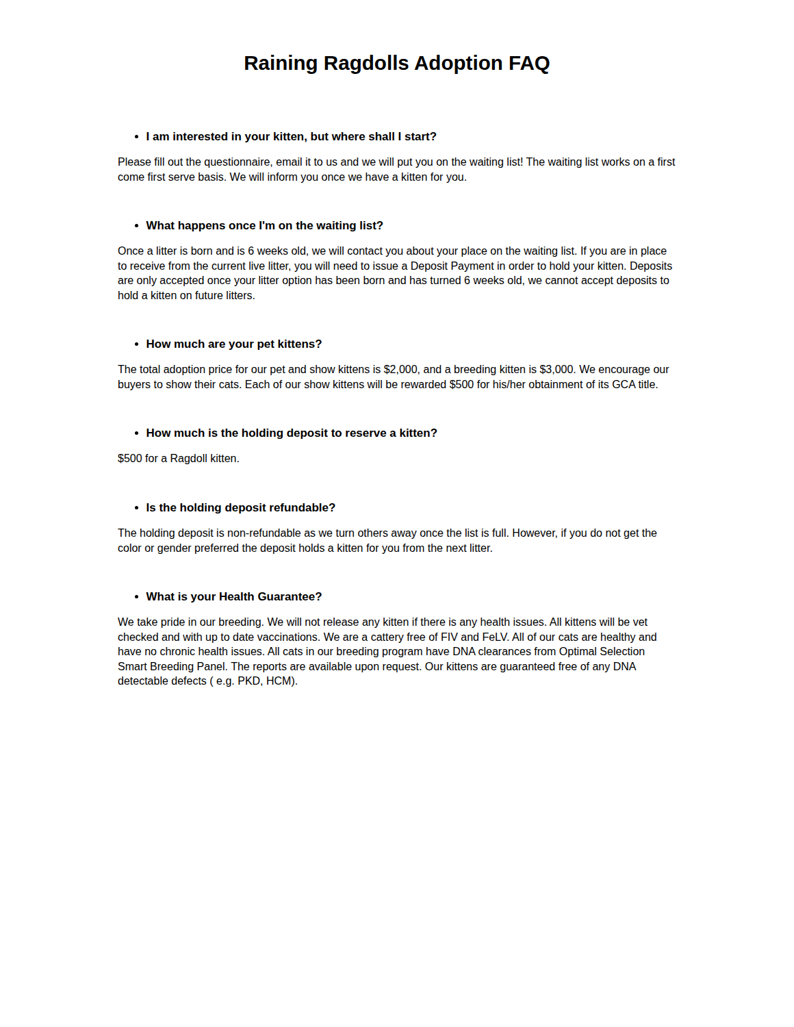Raining Ragdolls Adoption FAQ
I am interested in your kitten, but where shall I start?
Please fill out the questionnaire, email it to us and we will put you on the waiting list! The waiting list works on a first come first serve basis. We will inform you once we have a kitten for you.
What happens once I'm on the waiting list?
Once a litter is born and is 6 weeks old, we will contact you about your place on the waiting list. If you are in place to receive from the current live litter, you will need to issue a Deposit Payment in order to hold your kitten. Deposits are only accepted once your litter option has been born and has turned 6 weeks old, we cannot accept deposits to hold a kitten on future litters.
How much are your pet kittens?
The total adoption price for our pet and show kittens is $2,000, and a breeding kitten is $3,000. We encourage our buyers to show their cats. Each of our show kittens will be rewarded $500 for his/her obtainment of its GCA title.
How much is the holding deposit to reserve a kitten?
$500 for a Ragdoll kitten.
Is the holding deposit refundable?
The holding deposit is non-refundable as we turn others away once the list is full. However, if you do not get the color or gender preferred the deposit holds a kitten for you from the next litter.
What is your Health Guarantee?
We take pride in our breeding. We will not release any kitten if there is any health issues. All kittens will be vet checked and with up to date vaccinations. We are a cattery free of FIV and FeLV. All of our cats are healthy and have no chronic health issues. All cats in our breeding program have DNA clearances from Optimal Selection Smart Breeding Panel. The reports are available upon request. Our kittens are guaranteed free of any DNA detectable defects ( e.g. PKD, HCM).